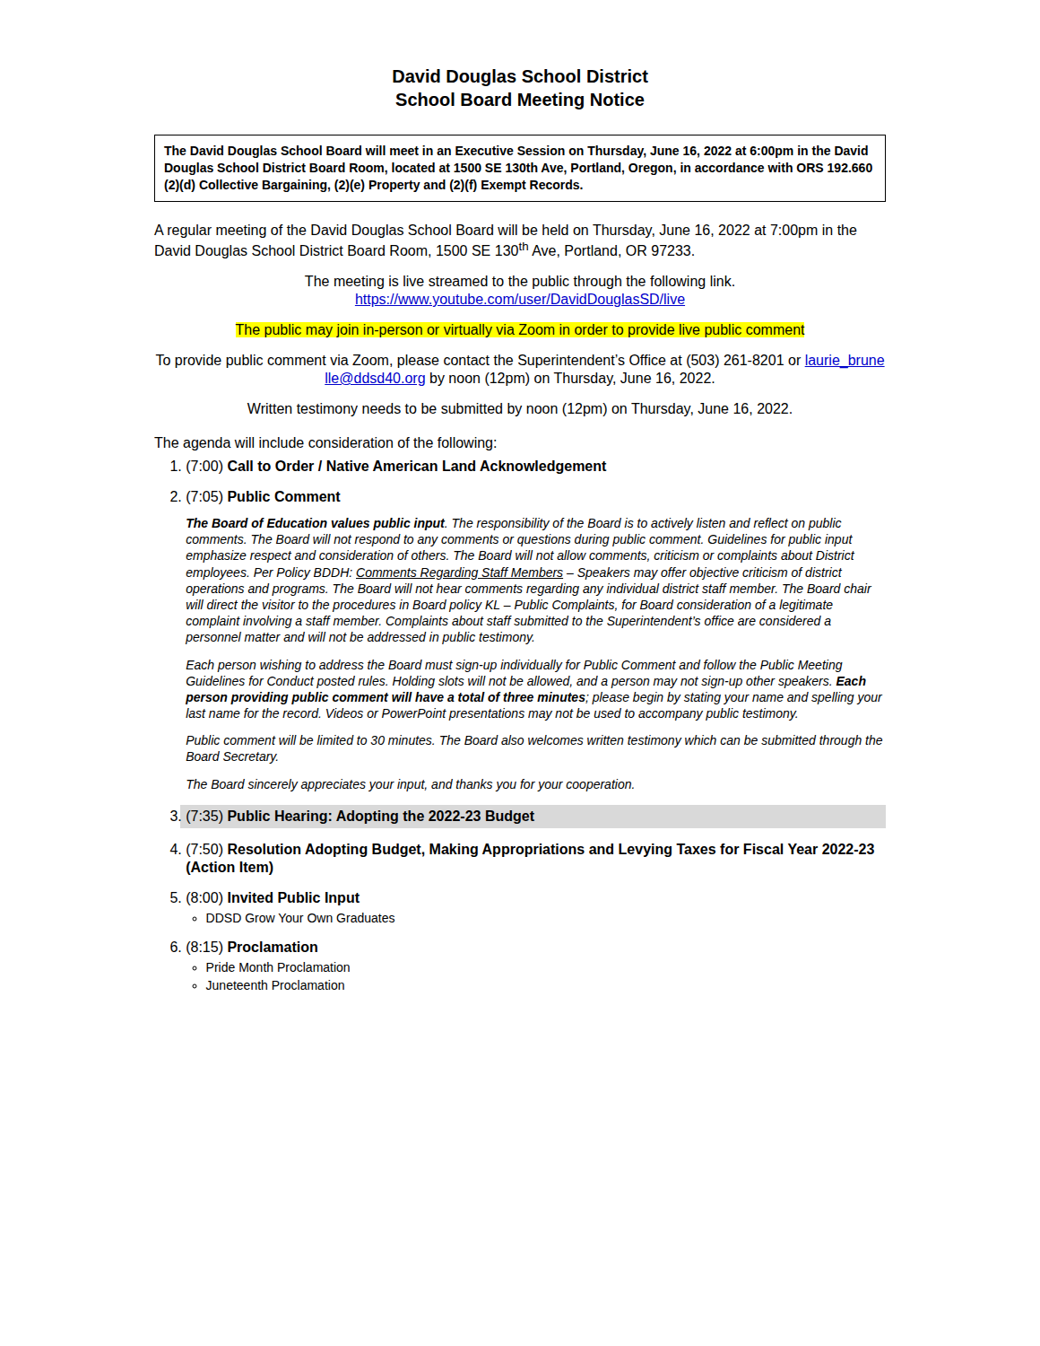David Douglas School District
School Board Meeting Notice
The David Douglas School Board will meet in an Executive Session on Thursday, June 16, 2022 at 6:00pm in the David Douglas School District Board Room, located at 1500 SE 130th Ave, Portland, Oregon, in accordance with ORS 192.660 (2)(d) Collective Bargaining, (2)(e) Property and (2)(f) Exempt Records.
A regular meeting of the David Douglas School Board will be held on Thursday, June 16, 2022 at 7:00pm in the David Douglas School District Board Room, 1500 SE 130th Ave, Portland, OR 97233.
The meeting is live streamed to the public through the following link.
https://www.youtube.com/user/DavidDouglasSD/live
The public may join in-person or virtually via Zoom in order to provide live public comment
To provide public comment via Zoom, please contact the Superintendent’s Office at (503) 261-8201 or laurie_brunelle@ddsd40.org by noon (12pm) on Thursday, June 16, 2022.
Written testimony needs to be submitted by noon (12pm) on Thursday, June 16, 2022.
The agenda will include consideration of the following:
(7:00) Call to Order / Native American Land Acknowledgement
(7:05) Public Comment
The Board of Education values public input. The responsibility of the Board is to actively listen and reflect on public comments. The Board will not respond to any comments or questions during public comment. Guidelines for public input emphasize respect and consideration of others. The Board will not allow comments, criticism or complaints about District employees. Per Policy BDDH: Comments Regarding Staff Members – Speakers may offer objective criticism of district operations and programs. The Board will not hear comments regarding any individual district staff member. The Board chair will direct the visitor to the procedures in Board policy KL – Public Complaints, for Board consideration of a legitimate complaint involving a staff member. Complaints about staff submitted to the Superintendent’s office are considered a personnel matter and will not be addressed in public testimony.
Each person wishing to address the Board must sign-up individually for Public Comment and follow the Public Meeting Guidelines for Conduct posted rules. Holding slots will not be allowed, and a person may not sign-up other speakers. Each person providing public comment will have a total of three minutes; please begin by stating your name and spelling your last name for the record. Videos or PowerPoint presentations may not be used to accompany public testimony.
Public comment will be limited to 30 minutes. The Board also welcomes written testimony which can be submitted through the Board Secretary.
The Board sincerely appreciates your input, and thanks you for your cooperation.
(7:35) Public Hearing: Adopting the 2022-23 Budget
(7:50) Resolution Adopting Budget, Making Appropriations and Levying Taxes for Fiscal Year 2022-23 (Action Item)
(8:00) Invited Public Input
DDSD Grow Your Own Graduates
(8:15) Proclamation
Pride Month Proclamation
Juneteenth Proclamation